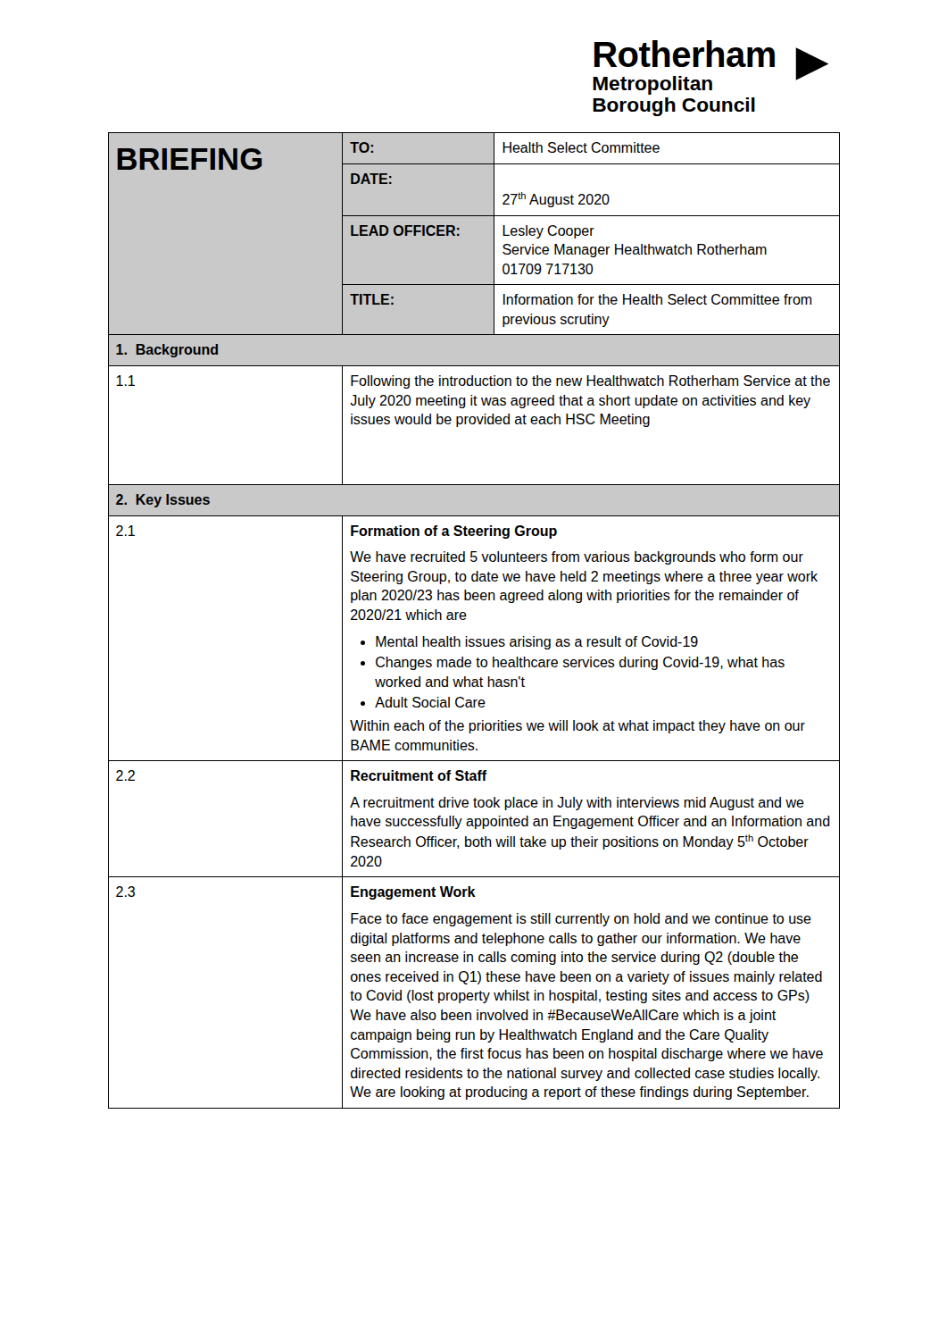Rotherham
Metropolitan
Borough Council ►
| BRIEFING | TO: | Health Select Committee |
| DATE: | 27 th August 2020 |
| LEAD OFFICER: | Lesley Cooper Service Manager Healthwatch Rotherham 01709 717130 |
| TITLE: | Information for the Health Select Committee from previous scrutiny |
| 1. Background |
| 1.1 | Following the introduction to the new Healthwatch Rotherham Service at the July 2020 meeting it was agreed that a short update on activities and key issues would be provided at each HSC Meeting |
| 2. Key Issues |
| 2.1 | Formation of a Steering Group We have recruited 5 volunteers from various backgrounds who form our Steering Group, to date we have held 2 meetings where a three year work plan 2020/23 has been agreed along with priorities for the remainder of 2020/21 which are Mental health issues arising as a result of Covid-19 Changes made to healthcare services during Covid-19, what has worked and what hasn't Adult Social Care Within each of the priorities we will look at what impact they have on our BAME communities. |
| 2.2 | Recruitment of Staff A recruitment drive took place in July with interviews mid August and we have successfully appointed an Engagement Officer and an Information and Research Officer, both will take up their positions on Monday 5 th October 2020 |
| 2.3 | Engagement Work Face to face engagement is still currently on hold and we continue to use digital platforms and telephone calls to gather our information. We have seen an increase in calls coming into the service during Q2 (double the ones received in Q1) these have been on a variety of issues mainly related to Covid (lost property whilst in hospital, testing sites and access to GPs) We have also been involved in #BecauseWeAllCare which is a joint campaign being run by Healthwatch England and the Care Quality Commission, the first focus has been on hospital discharge where we have directed residents to the national survey and collected case studies locally. We are looking at producing a report of these findings during September. |